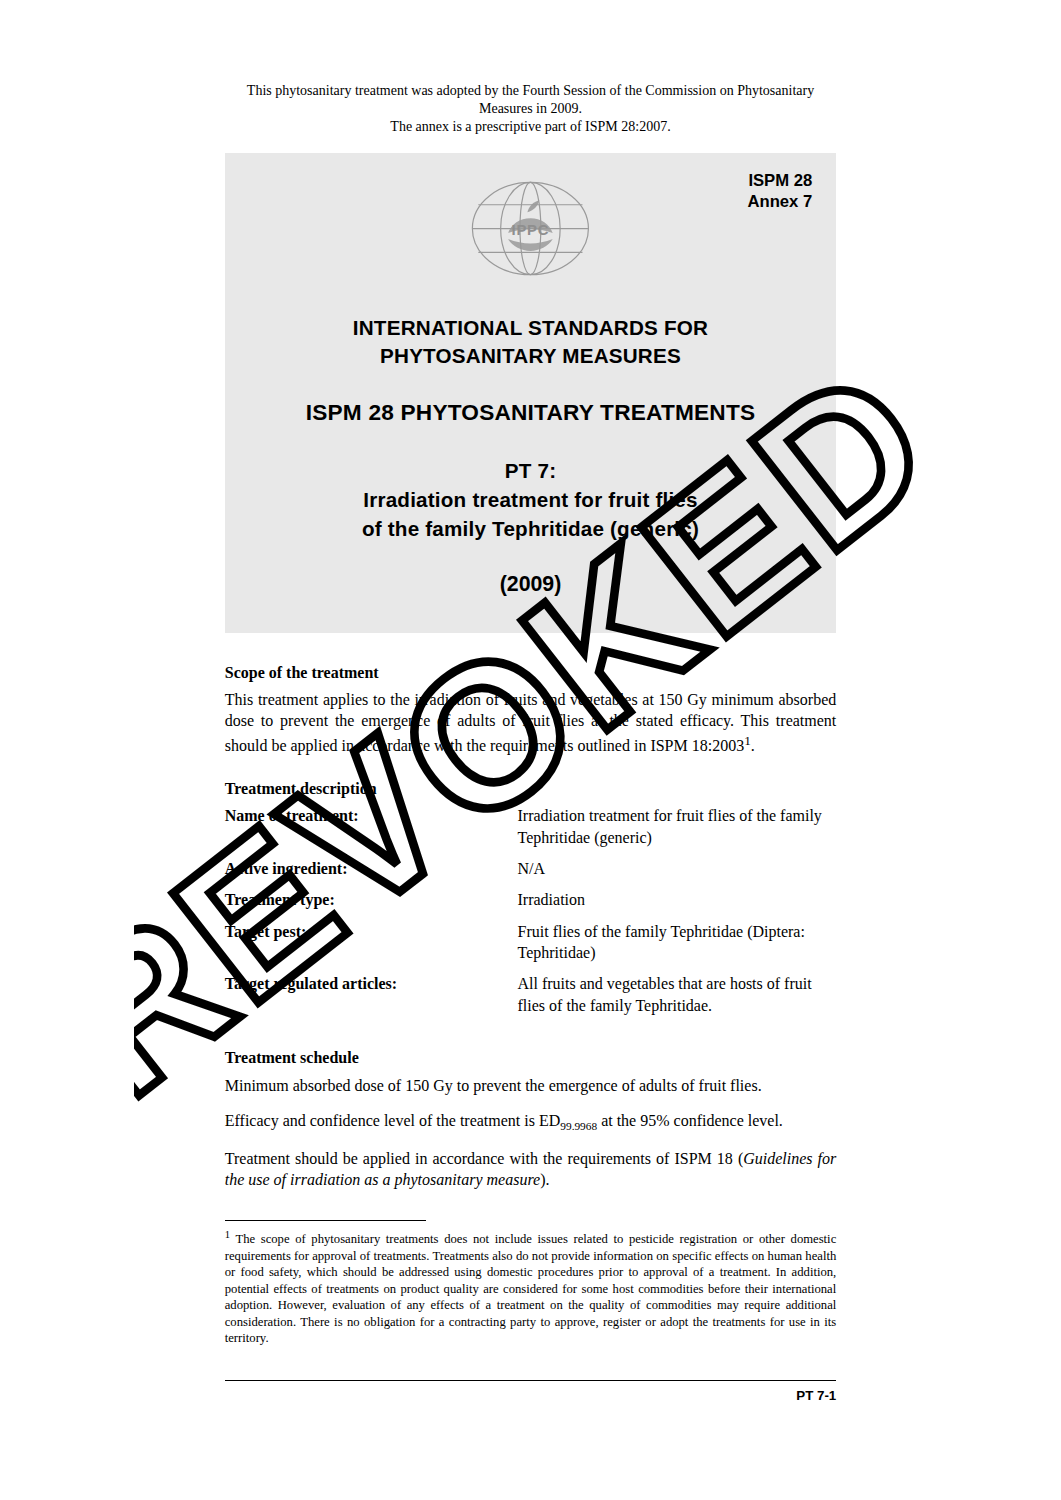This phytosanitary treatment was adopted by the Fourth Session of the Commission on Phytosanitary Measures in 2009.
The annex is a prescriptive part of ISPM 28:2007.
ISPM 28
Annex 7
IPPC
INTERNATIONAL STANDARDS FOR
PHYTOSANITARY MEASURES
ISPM 28 PHYTOSANITARY TREATMENTS
PT 7:
Irradiation treatment for fruit flies
of the family Tephritidae (generic)
(2009)
Scope of the treatment
This treatment applies to the irradiation of fruits and vegetables at 150 Gy minimum absorbed dose to prevent the emergence of adults of fruit flies at the stated efficacy. This treatment should be applied in accordance with the requirements outlined in ISPM 18:20031.
Treatment description
| Name of treatment: | Irradiation treatment for fruit flies of the family Tephritidae (generic) |
| Active ingredient: | N/A |
| Treatment type: | Irradiation |
| Target pest: | Fruit flies of the family Tephritidae (Diptera: Tephritidae) |
| Target regulated articles: | All fruits and vegetables that are hosts of fruit flies of the family Tephritidae. |
Treatment schedule
Minimum absorbed dose of 150 Gy to prevent the emergence of adults of fruit flies.
Efficacy and confidence level of the treatment is ED99.9968 at the 95% confidence level.
Treatment should be applied in accordance with the requirements of ISPM 18 (Guidelines for the use of irradiation as a phytosanitary measure).
1 The scope of phytosanitary treatments does not include issues related to pesticide registration or other domestic requirements for approval of treatments. Treatments also do not provide information on specific effects on human health or food safety, which should be addressed using domestic procedures prior to approval of a treatment. In addition, potential effects of treatments on product quality are considered for some host commodities before their international adoption. However, evaluation of any effects of a treatment on the quality of commodities may require additional consideration. There is no obligation for a contracting party to approve, register or adopt the treatments for use in its territory.
PT 7-1
REVOKED